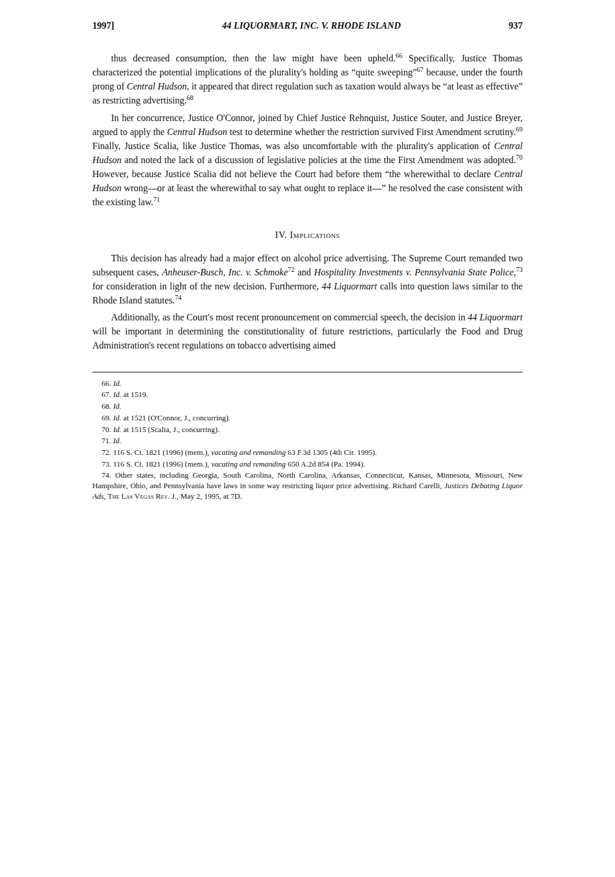1997] 44 LIQUORMART, INC. V. RHODE ISLAND 937
thus decreased consumption, then the law might have been upheld.66 Specifically, Justice Thomas characterized the potential implications of the plurality's holding as “quite sweeping”67 because, under the fourth prong of Central Hudson, it appeared that direct regulation such as taxation would always be “at least as effective” as restricting advertising.68
In her concurrence, Justice O'Connor, joined by Chief Justice Rehnquist, Justice Souter, and Justice Breyer, argued to apply the Central Hudson test to determine whether the restriction survived First Amendment scrutiny.69 Finally, Justice Scalia, like Justice Thomas, was also uncomfortable with the plurality's application of Central Hudson and noted the lack of a discussion of legislative policies at the time the First Amendment was adopted.70 However, because Justice Scalia did not believe the Court had before them “the wherewithal to declare Central Hudson wrong—or at least the wherewithal to say what ought to replace it—” he resolved the case consistent with the existing law.71
IV. Implications
This decision has already had a major effect on alcohol price advertising. The Supreme Court remanded two subsequent cases, Anheuser-Busch, Inc. v. Schmoke72 and Hospitality Investments v. Pennsylvania State Police,73 for consideration in light of the new decision. Furthermore, 44 Liquormart calls into question laws similar to the Rhode Island statutes.74
Additionally, as the Court's most recent pronouncement on commercial speech, the decision in 44 Liquormart will be important in determining the constitutionality of future restrictions, particularly the Food and Drug Administration's recent regulations on tobacco advertising aimed
66. Id.
67. Id. at 1519.
68. Id.
69. Id. at 1521 (O'Connor, J., concurring).
70. Id. at 1515 (Scalia, J., concurring).
71. Id.
72. 116 S. Ct. 1821 (1996) (mem.), vacating and remanding 63 F.3d 1305 (4th Cir. 1995).
73. 116 S. Ct. 1821 (1996) (mem.), vacating and remanding 650 A.2d 854 (Pa. 1994).
74. Other states, including Georgia, South Carolina, North Carolina, Arkansas, Connecticut, Kansas, Minnesota, Missouri, New Hampshire, Ohio, and Pennsylvania have laws in some way restricting liquor price advertising. Richard Carelli, Justices Debating Liquor Ads, The Las Vegas Rev. J., May 2, 1995, at 7D.